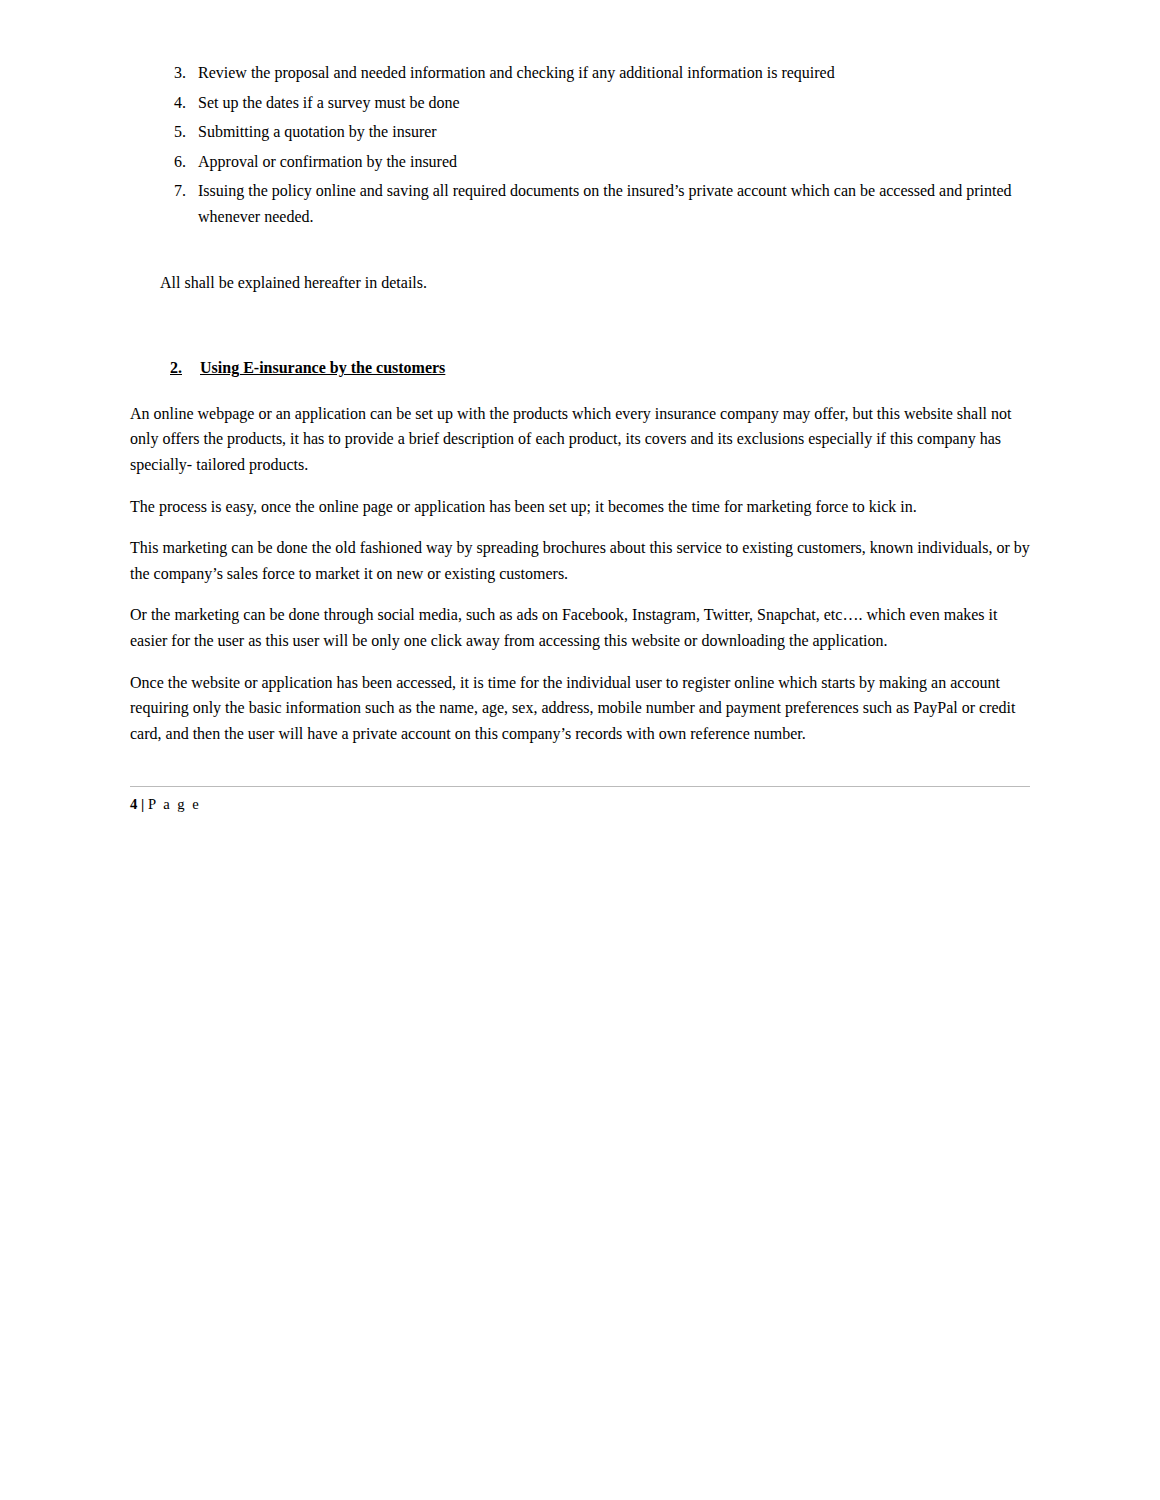Review the proposal and needed information and checking if any additional information is required
Set up the dates if a survey must be done
Submitting a quotation by the insurer
Approval or confirmation by the insured
Issuing the policy online and saving all required documents on the insured’s private account which can be accessed and printed whenever needed.
All shall be explained hereafter in details.
2. Using E-insurance by the customers
An online webpage or an application can be set up with the products which every insurance company may offer, but this website shall not only offers the products, it has to provide a brief description of each product, its covers and its exclusions especially if this company has specially- tailored products.
The process is easy, once the online page or application has been set up; it becomes the time for marketing force to kick in.
This marketing can be done the old fashioned way by spreading brochures about this service to existing customers, known individuals, or by the company’s sales force to market it on new or existing customers.
Or the marketing can be done through social media, such as ads on Facebook, Instagram, Twitter, Snapchat, etc…. which even makes it easier for the user as this user will be only one click away from accessing this website or downloading the application.
Once the website or application has been accessed, it is time for the individual user to register online which starts by making an account requiring only the basic information such as the name, age, sex, address, mobile number and payment preferences such as PayPal or credit card, and then the user will have a private account on this company’s records with own reference number.
4 | P a g e